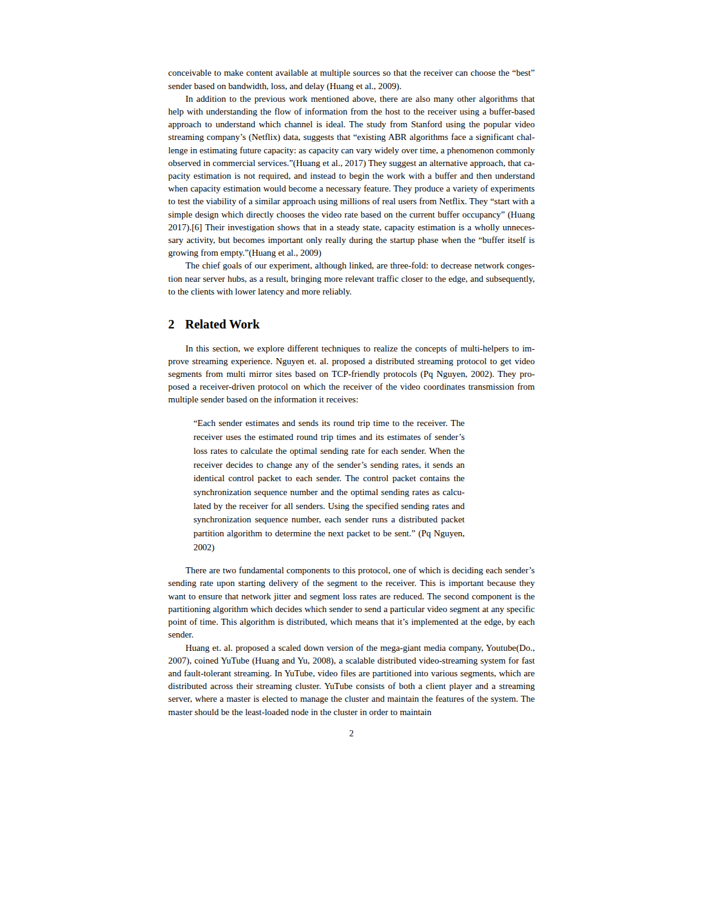conceivable to make content available at multiple sources so that the receiver can choose the “best” sender based on bandwidth, loss, and delay (Huang et al., 2009).
In addition to the previous work mentioned above, there are also many other algorithms that help with understanding the flow of information from the host to the receiver using a buffer-based approach to understand which channel is ideal. The study from Stanford using the popular video streaming company’s (Netflix) data, suggests that “existing ABR algorithms face a significant challenge in estimating future capacity: as capacity can vary widely over time, a phenomenon commonly observed in commercial services.”(Huang et al., 2017) They suggest an alternative approach, that capacity estimation is not required, and instead to begin the work with a buffer and then understand when capacity estimation would become a necessary feature. They produce a variety of experiments to test the viability of a similar approach using millions of real users from Netflix. They “start with a simple design which directly chooses the video rate based on the current buffer occupancy” (Huang 2017).[6] Their investigation shows that in a steady state, capacity estimation is a wholly unnecessary activity, but becomes important only really during the startup phase when the “buffer itself is growing from empty.”(Huang et al., 2009)
The chief goals of our experiment, although linked, are three-fold: to decrease network congestion near server hubs, as a result, bringing more relevant traffic closer to the edge, and subsequently, to the clients with lower latency and more reliably.
2 Related Work
In this section, we explore different techniques to realize the concepts of multi-helpers to improve streaming experience. Nguyen et. al. proposed a distributed streaming protocol to get video segments from multi mirror sites based on TCP-friendly protocols (Pq Nguyen, 2002). They proposed a receiver-driven protocol on which the receiver of the video coordinates transmission from multiple sender based on the information it receives:
“Each sender estimates and sends its round trip time to the receiver. The receiver uses the estimated round trip times and its estimates of sender’s loss rates to calculate the optimal sending rate for each sender. When the receiver decides to change any of the sender’s sending rates, it sends an identical control packet to each sender. The control packet contains the synchronization sequence number and the optimal sending rates as calculated by the receiver for all senders. Using the specified sending rates and synchronization sequence number, each sender runs a distributed packet partition algorithm to determine the next packet to be sent.” (Pq Nguyen, 2002)
There are two fundamental components to this protocol, one of which is deciding each sender’s sending rate upon starting delivery of the segment to the receiver. This is important because they want to ensure that network jitter and segment loss rates are reduced. The second component is the partitioning algorithm which decides which sender to send a particular video segment at any specific point of time. This algorithm is distributed, which means that it’s implemented at the edge, by each sender.
Huang et. al. proposed a scaled down version of the mega-giant media company, Youtube(Do., 2007), coined YuTube (Huang and Yu, 2008), a scalable distributed video-streaming system for fast and fault-tolerant streaming. In YuTube, video files are partitioned into various segments, which are distributed across their streaming cluster. YuTube consists of both a client player and a streaming server, where a master is elected to manage the cluster and maintain the features of the system. The master should be the least-loaded node in the cluster in order to maintain
2